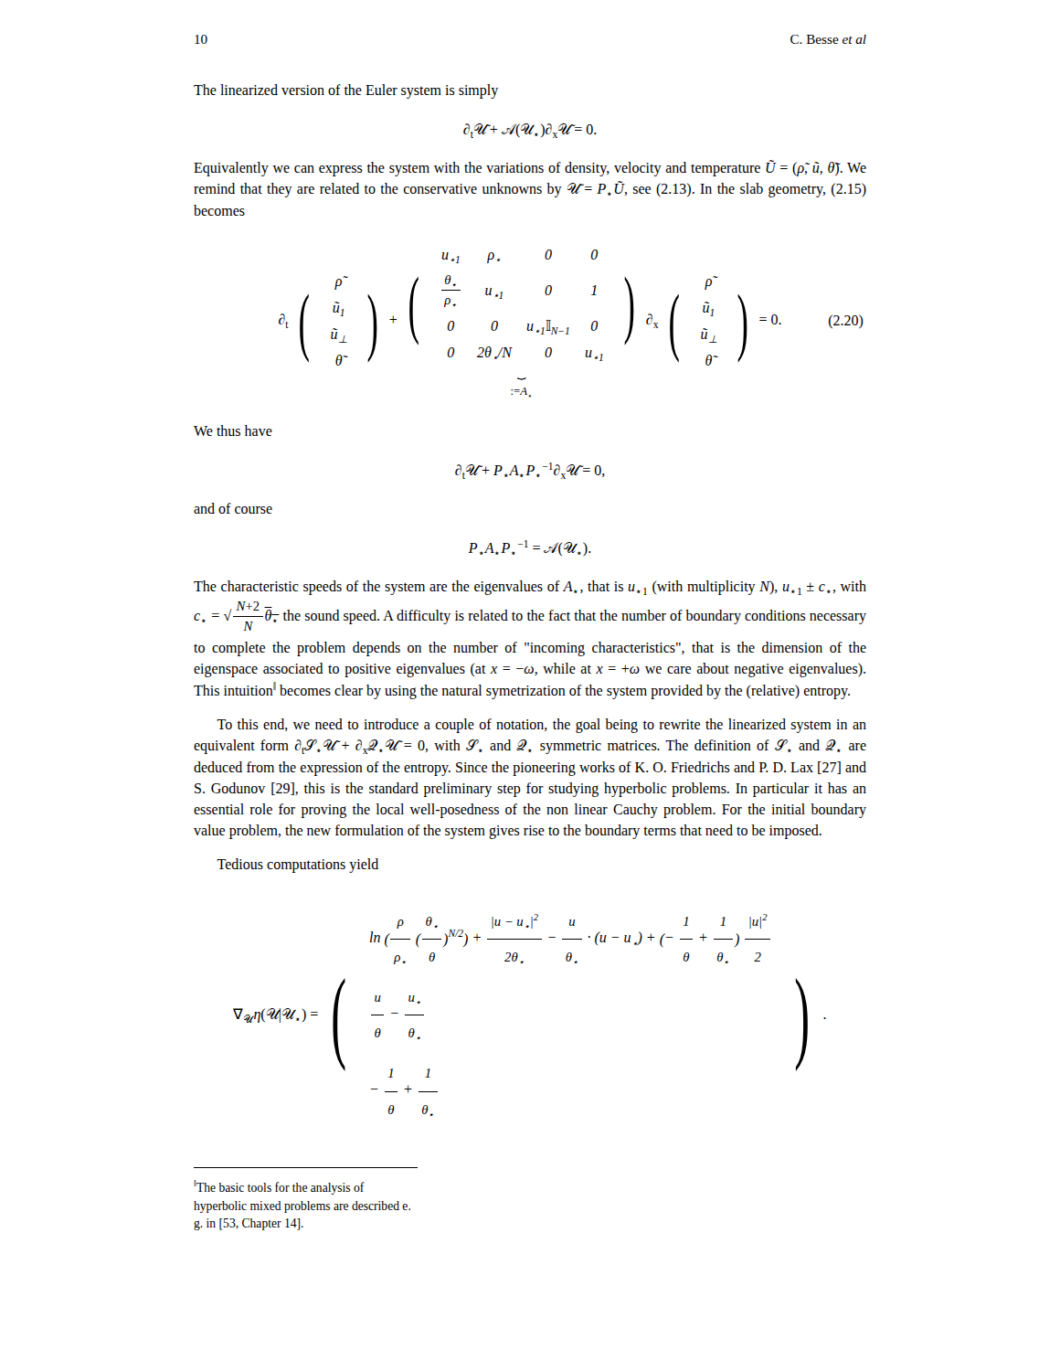10 C. Besse et al
The linearized version of the Euler system is simply
∂t𝒰̃ + 𝒜(𝒰⋆)∂x𝒰̃ = 0.
Equivalently we can express the system with the variations of density, velocity and temperature Ũ = (ρ̃, ũ, θ̃). We remind that they are related to the conservative unknowns by 𝒰̃ = P⋆Ũ, see (2.13). In the slab geometry, (2.15) becomes
∂t (
| ρ̃ |
| ũ 1 |
| ũ ⊥ |
| θ̃ |
) + (
| u ⋆1 | ρ ⋆ | 0 | 0 |
| θ ⋆ ρ ⋆ | u ⋆1 | 0 | 1 |
| 0 | 0 | u ⋆1 𝕀 N −1 | 0 |
| 0 | 2 θ ⋆ / N | 0 | u ⋆1 |
) ⏟ :=A⋆ ∂x (
| ρ̃ |
| ũ 1 |
| ũ ⊥ |
| θ̃ |
) = 0.
(2.20)
We thus have
∂t𝒰̃ + P⋆A⋆P⋆−1∂x𝒰̃ = 0,
and of course
P⋆A⋆P⋆−1 = 𝒜(𝒰⋆).
The characteristic speeds of the system are the eigenvalues of A⋆, that is u⋆1 (with multiplicity N), u⋆1 ± c⋆, with c⋆ = √N+2 N θ⋆ the sound speed. A difficulty is related to the fact that the number of boundary conditions necessary to complete the problem depends on the number of "incoming characteristics", that is the dimension of the eigenspace associated to positive eigenvalues (at x = −ω, while at x = +ω we care about negative eigenvalues). This intuition‖ becomes clear by using the natural symetrization of the system provided by the (relative) entropy.
To this end, we need to introduce a couple of notation, the goal being to rewrite the linearized system in an equivalent form ∂t𝒮⋆𝒰̃ + ∂x𝒬⋆𝒰̃ = 0, with 𝒮⋆ and 𝒬⋆ symmetric matrices. The definition of 𝒮⋆ and 𝒬⋆ are deduced from the expression of the entropy. Since the pioneering works of K. O. Friedrichs and P. D. Lax [27] and S. Godunov [29], this is the standard preliminary step for studying hyperbolic problems. In particular it has an essential role for proving the local well-posedness of the non linear Cauchy problem. For the initial boundary value problem, the new formulation of the system gives rise to the boundary terms that need to be imposed.
Tedious computations yield
∇𝒰η(𝒰|𝒰⋆) = (
| ln ( ρ ρ ⋆ ( θ ⋆ θ ) N /2 ) + / u − u ⋆ / 2 2 θ ⋆ − u θ ⋆ · ( u − u ⋆ ) + ( − 1 θ + 1 θ ⋆ ) / u / 2 2 |
| u θ − u ⋆ θ ⋆ |
| − 1 θ + 1 θ ⋆ |
) .
‖The basic tools for the analysis of hyperbolic mixed problems are described e. g. in [53, Chapter 14].